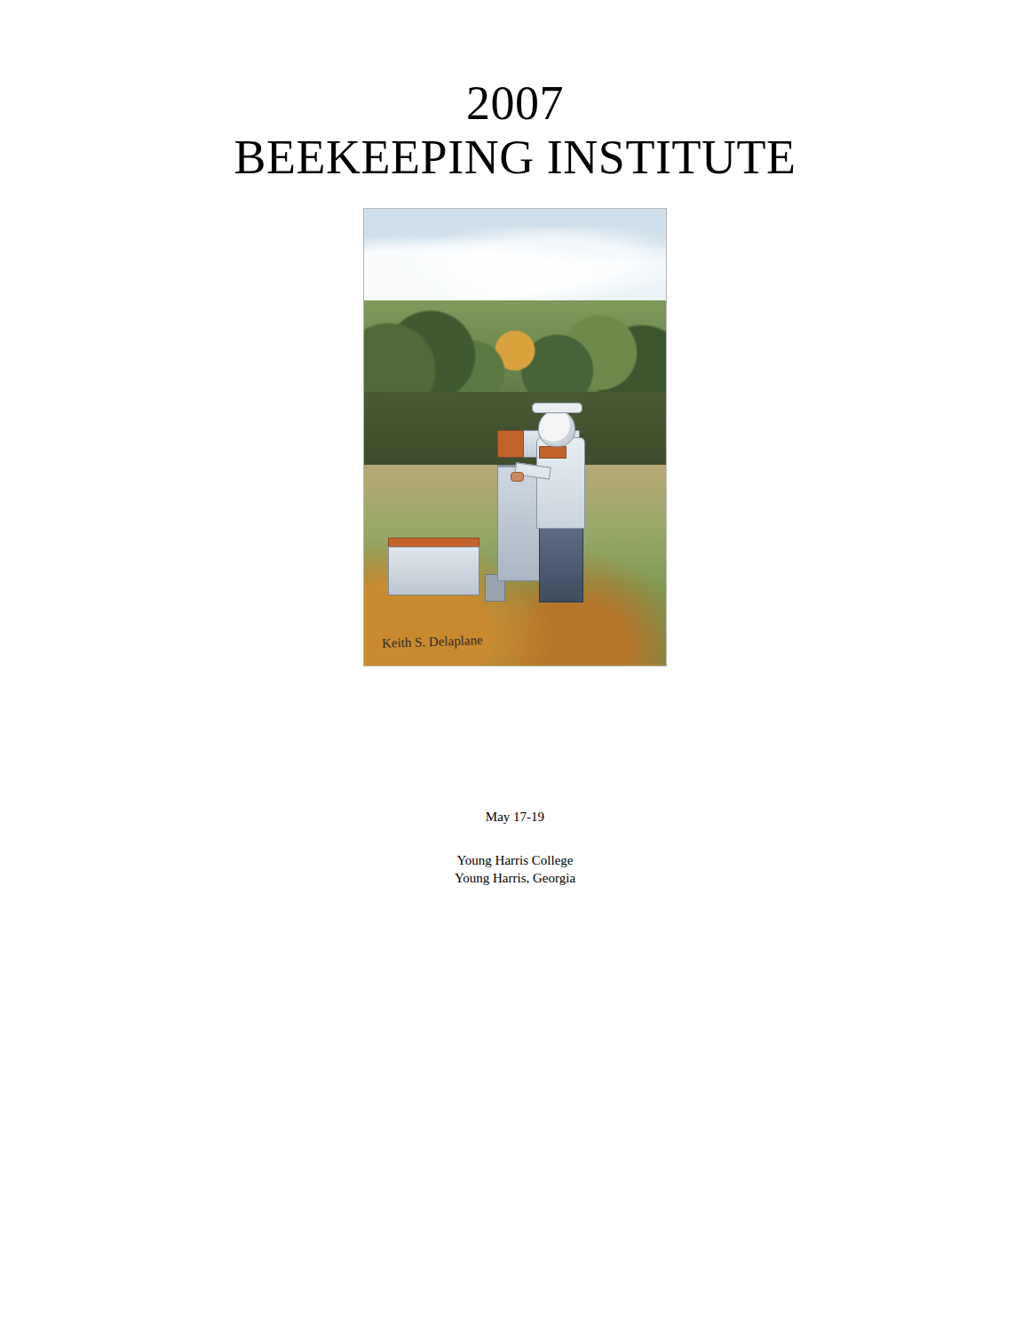2007 BEEKEEPING INSTITUTE
Keith S. Delaplane
May 17-19
Young Harris College
Young Harris, Georgia